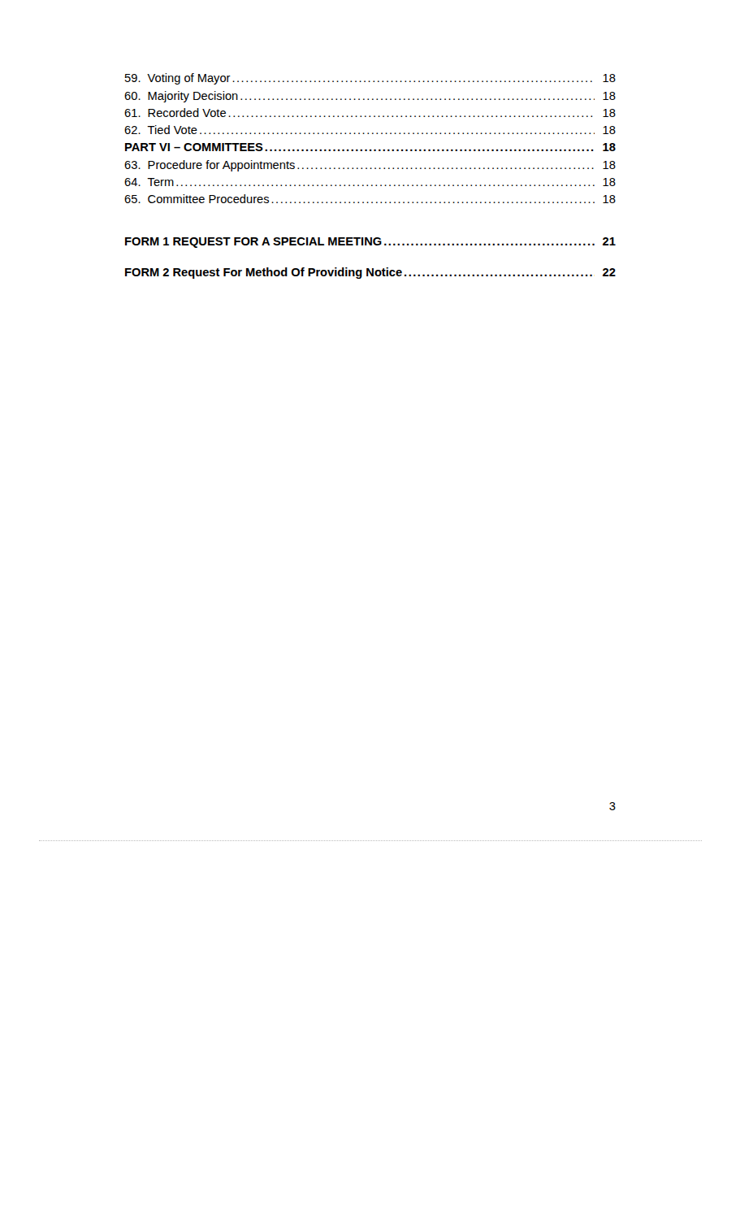59. Voting of Mayor .................................................................................................................. 18
60. Majority Decision .............................................................................................................. 18
61. Recorded Vote .................................................................................................................. 18
62. Tied Vote .......................................................................................................................... 18
PART VI – COMMITTEES ......................................................................................................... 18
63. Procedure for Appointments .............................................................................................. 18
64. Term .................................................................................................................................. 18
65. Committee Procedures ..................................................................................................... 18
FORM 1 REQUEST FOR A SPECIAL MEETING ................................................................................................. 21
FORM 2 Request For Method Of Providing Notice ....................................................................................... 22
3